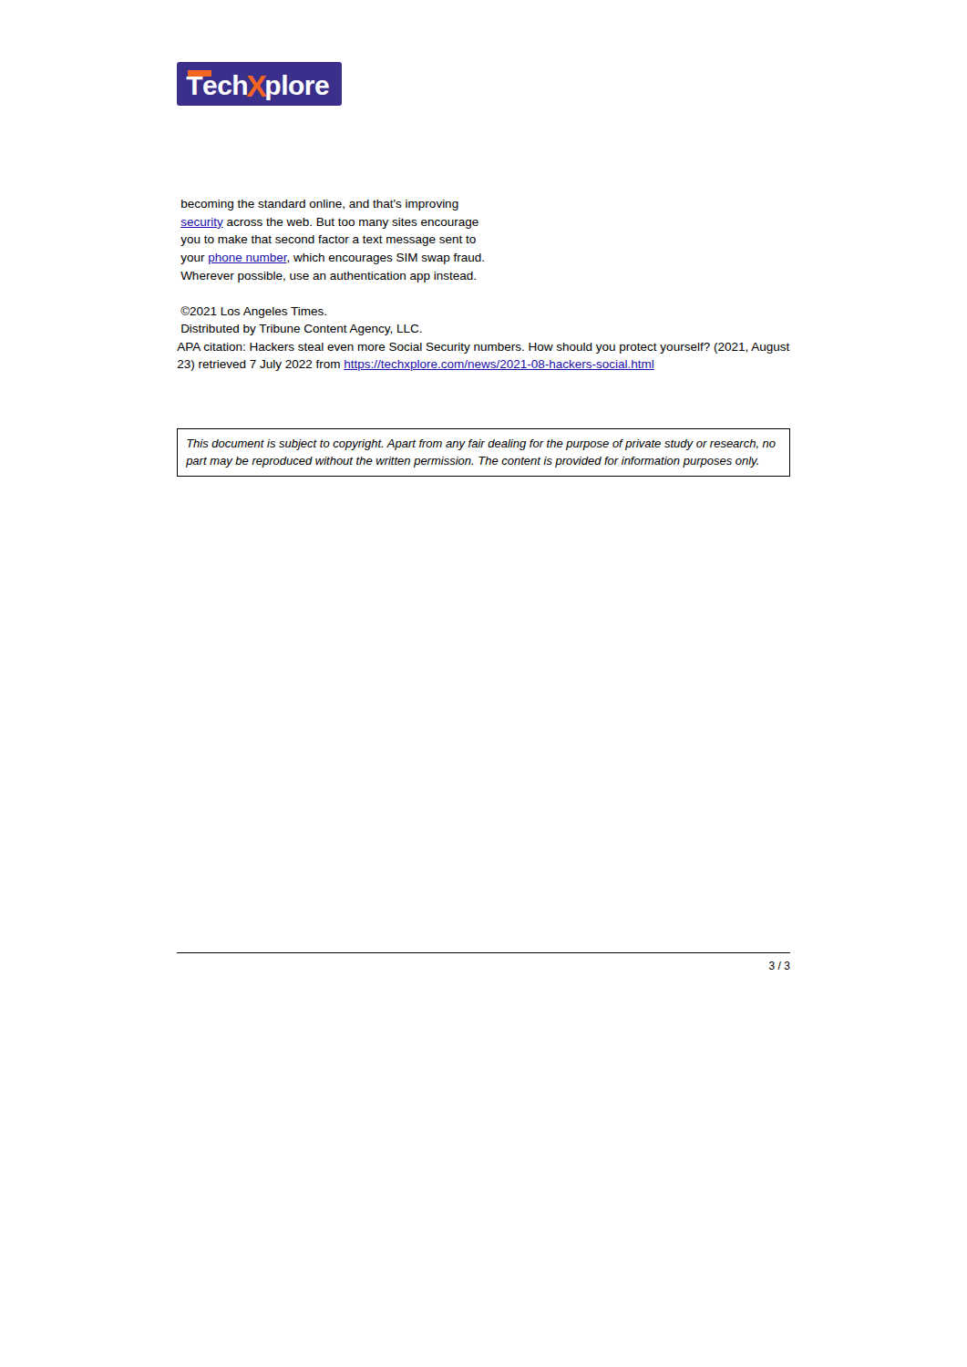TechXplore
becoming the standard online, and that's improving security across the web. But too many sites encourage you to make that second factor a text message sent to your phone number, which encourages SIM swap fraud. Wherever possible, use an authentication app instead.
©2021 Los Angeles Times.
Distributed by Tribune Content Agency, LLC.
APA citation: Hackers steal even more Social Security numbers. How should you protect yourself? (2021, August 23) retrieved 7 July 2022 from https://techxplore.com/news/2021-08-hackers-social.html
This document is subject to copyright. Apart from any fair dealing for the purpose of private study or research, no part may be reproduced without the written permission. The content is provided for information purposes only.
3 / 3